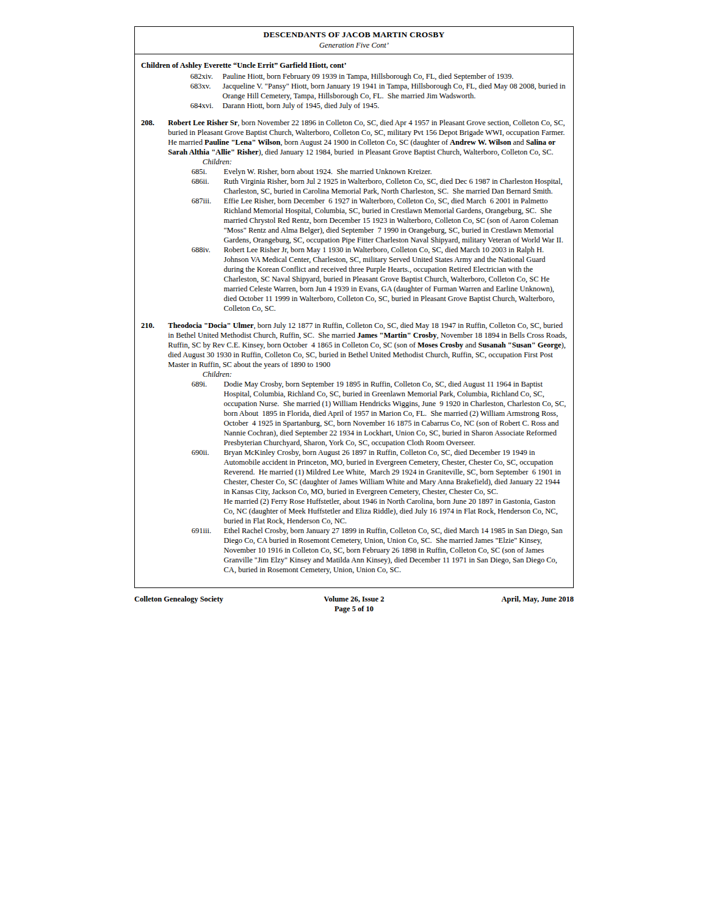DESCENDANTS OF JACOB MARTIN CROSBY
Generation Five Cont’
Children of Ashley Everette “Uncle Errit” Garfield Hiott, cont’
| 682 | xiv. | Pauline Hiott, born February 09 1939 in Tampa, Hillsborough Co, FL, died September of 1939. |
| 683 | xv. | Jacqueline V. "Pansy" Hiott, born January 19 1941 in Tampa, Hillsborough Co, FL, died May 08 2008, buried in Orange Hill Cemetery, Tampa, Hillsborough Co, FL. She married Jim Wadsworth. |
| 684 | xvi. | Darann Hiott, born July of 1945, died July of 1945. |
208.
Robert Lee Risher Sr, born November 22 1896 in Colleton Co, SC, died Apr 4 1957 in Pleasant Grove section, Colleton Co, SC, buried in Pleasant Grove Baptist Church, Walterboro, Colleton Co, SC, military Pvt 156 Depot Brigade WWI, occupation Farmer. He married Pauline "Lena" Wilson, born August 24 1900 in Colleton Co, SC (daughter of Andrew W. Wilson and Salina or Sarah Althia "Allie" Risher), died January 12 1984, buried in Pleasant Grove Baptist Church, Walterboro, Colleton Co, SC.
Children:
| 685 | i. | Evelyn W. Risher, born about 1924. She married Unknown Kreizer. |
| 686 | ii. | Ruth Virginia Risher, born Jul 2 1925 in Walterboro, Colleton Co, SC, died Dec 6 1987 in Charleston Hospital, Charleston, SC, buried in Carolina Memorial Park, North Charleston, SC. She married Dan Bernard Smith. |
| 687 | iii. | Effie Lee Risher, born December 6 1927 in Walterboro, Colleton Co, SC, died March 6 2001 in Palmetto Richland Memorial Hospital, Columbia, SC, buried in Crestlawn Memorial Gardens, Orangeburg, SC. She married Chrystol Red Rentz, born December 15 1923 in Walterboro, Colleton Co, SC (son of Aaron Coleman "Moss" Rentz and Alma Belger), died September 7 1990 in Orangeburg, SC, buried in Crestlawn Memorial Gardens, Orangeburg, SC, occupation Pipe Fitter Charleston Naval Shipyard, military Veteran of World War II. |
| 688 | iv. | Robert Lee Risher Jr, born May 1 1930 in Walterboro, Colleton Co, SC, died March 10 2003 in Ralph H. Johnson VA Medical Center, Charleston, SC, military Served United States Army and the National Guard during the Korean Conflict and received three Purple Hearts., occupation Retired Electrician with the Charleston, SC Naval Shipyard, buried in Pleasant Grove Baptist Church, Walterboro, Colleton Co, SC He married Celeste Warren, born Jun 4 1939 in Evans, GA (daughter of Furman Warren and Earline Unknown), died October 11 1999 in Walterboro, Colleton Co, SC, buried in Pleasant Grove Baptist Church, Walterboro, Colleton Co, SC. |
210.
Theodocia "Docia" Ulmer, born July 12 1877 in Ruffin, Colleton Co, SC, died May 18 1947 in Ruffin, Colleton Co, SC, buried in Bethel United Methodist Church, Ruffin, SC. She married James "Martin" Crosby, November 18 1894 in Bells Cross Roads, Ruffin, SC by Rev C.E. Kinsey, born October 4 1865 in Colleton Co, SC (son of Moses Crosby and Susanah "Susan" George), died August 30 1930 in Ruffin, Colleton Co, SC, buried in Bethel United Methodist Church, Ruffin, SC, occupation First Post Master in Ruffin, SC about the years of 1890 to 1900
Children:
| 689 | i. | Dodie May Crosby, born September 19 1895 in Ruffin, Colleton Co, SC, died August 11 1964 in Baptist Hospital, Columbia, Richland Co, SC, buried in Greenlawn Memorial Park, Columbia, Richland Co, SC, occupation Nurse. She married (1) William Hendricks Wiggins, June 9 1920 in Charleston, Charleston Co, SC, born About 1895 in Florida, died April of 1957 in Marion Co, FL. She married (2) William Armstrong Ross, October 4 1925 in Spartanburg, SC, born November 16 1875 in Cabarrus Co, NC (son of Robert C. Ross and Nannie Cochran), died September 22 1934 in Lockhart, Union Co, SC, buried in Sharon Associate Reformed Presbyterian Churchyard, Sharon, York Co, SC, occupation Cloth Room Overseer. |
| 690 | ii. | Bryan McKinley Crosby, born August 26 1897 in Ruffin, Colleton Co, SC, died December 19 1949 in Automobile accident in Princeton, MO, buried in Evergreen Cemetery, Chester, Chester Co, SC, occupation Reverend. He married (1) Mildred Lee White, March 29 1924 in Graniteville, SC, born September 6 1901 in Chester, Chester Co, SC (daughter of James William White and Mary Anna Brakefield), died January 22 1944 in Kansas City, Jackson Co, MO, buried in Evergreen Cemetery, Chester, Chester Co, SC. He married (2) Ferry Rose Huffstetler, about 1946 in North Carolina, born June 20 1897 in Gastonia, Gaston Co, NC (daughter of Meek Huffstetler and Eliza Riddle), died July 16 1974 in Flat Rock, Henderson Co, NC, buried in Flat Rock, Henderson Co, NC. |
| 691 | iii. | Ethel Rachel Crosby, born January 27 1899 in Ruffin, Colleton Co, SC, died March 14 1985 in San Diego, San Diego Co, CA buried in Rosemont Cemetery, Union, Union Co, SC. She married James "Elzie" Kinsey, November 10 1916 in Colleton Co, SC, born February 26 1898 in Ruffin, Colleton Co, SC (son of James Granville "Jim Elzy" Kinsey and Matilda Ann Kinsey), died December 11 1971 in San Diego, San Diego Co, CA, buried in Rosemont Cemetery, Union, Union Co, SC. |
Colleton Genealogy Society
Volume 26, Issue 2
April, May, June 2018
Page 5 of 10